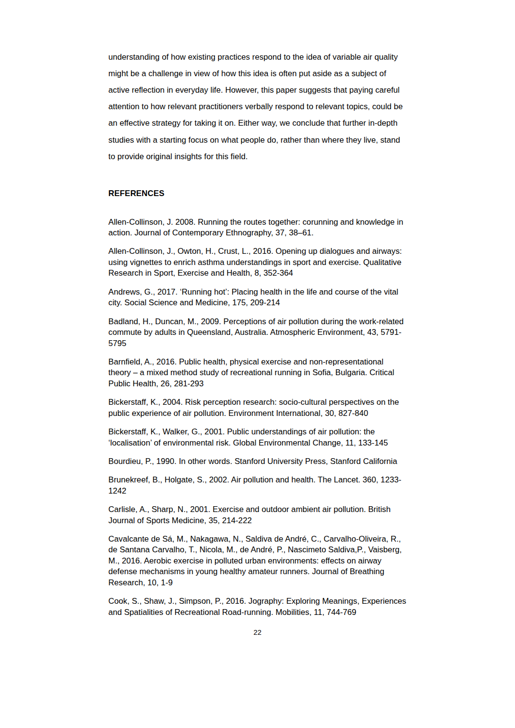understanding of how existing practices respond to the idea of variable air quality might be a challenge in view of how this idea is often put aside as a subject of active reflection in everyday life. However, this paper suggests that paying careful attention to how relevant practitioners verbally respond to relevant topics, could be an effective strategy for taking it on. Either way, we conclude that further in-depth studies with a starting focus on what people do, rather than where they live, stand to provide original insights for this field.
REFERENCES
Allen-Collinson, J. 2008. Running the routes together: corunning and knowledge in action. Journal of Contemporary Ethnography, 37, 38–61.
Allen-Collinson, J., Owton, H., Crust, L., 2016. Opening up dialogues and airways: using vignettes to enrich asthma understandings in sport and exercise. Qualitative Research in Sport, Exercise and Health, 8, 352-364
Andrews, G., 2017. ‘Running hot’: Placing health in the life and course of the vital city. Social Science and Medicine, 175, 209-214
Badland, H., Duncan, M., 2009. Perceptions of air pollution during the work-related commute by adults in Queensland, Australia. Atmospheric Environment, 43, 5791-5795
Barnfield, A., 2016. Public health, physical exercise and non-representational theory – a mixed method study of recreational running in Sofia, Bulgaria. Critical Public Health, 26, 281-293
Bickerstaff, K., 2004. Risk perception research: socio-cultural perspectives on the public experience of air pollution. Environment International, 30, 827-840
Bickerstaff, K., Walker, G., 2001. Public understandings of air pollution: the ‘localisation’ of environmental risk. Global Environmental Change, 11, 133-145
Bourdieu, P., 1990. In other words. Stanford University Press, Stanford California
Brunekreef, B., Holgate, S., 2002. Air pollution and health. The Lancet. 360, 1233-1242
Carlisle, A., Sharp, N., 2001. Exercise and outdoor ambient air pollution. British Journal of Sports Medicine, 35, 214-222
Cavalcante de Sá, M., Nakagawa, N., Saldiva de André, C., Carvalho-Oliveira, R., de Santana Carvalho, T., Nicola, M., de André, P., Nascimeto Saldiva,P., Vaisberg, M., 2016. Aerobic exercise in polluted urban environments: effects on airway defense mechanisms in young healthy amateur runners. Journal of Breathing Research, 10, 1-9
Cook, S., Shaw, J., Simpson, P., 2016. Jography: Exploring Meanings, Experiences and Spatialities of Recreational Road-running. Mobilities, 11, 744-769
22